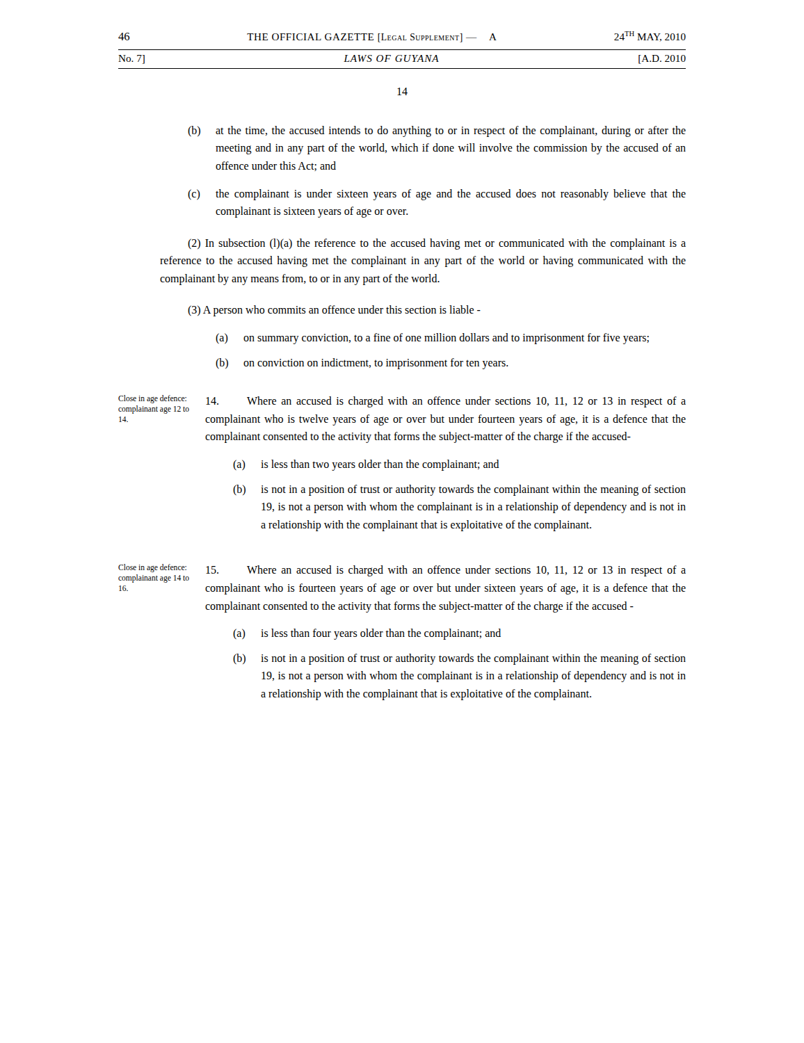46 THE OFFICIAL GAZETTE [Legal Supplement] — A 24TH MAY, 2010
No. 7] LAWS OF GUYANA [A.D. 2010
14
(b) at the time, the accused intends to do anything to or in respect of the complainant, during or after the meeting and in any part of the world, which if done will involve the commission by the accused of an offence under this Act; and
(c) the complainant is under sixteen years of age and the accused does not reasonably believe that the complainant is sixteen years of age or over.
(2) In subsection (l)(a) the reference to the accused having met or communicated with the complainant is a reference to the accused having met the complainant in any part of the world or having communicated with the complainant by any means from, to or in any part of the world.
(3) A person who commits an offence under this section is liable -
(a) on summary conviction, to a fine of one million dollars and to imprisonment for five years;
(b) on conviction on indictment, to imprisonment for ten years.
Close in age defence:
complainant age 12 to 14.
14. Where an accused is charged with an offence under sections 10, 11, 12 or 13 in respect of a complainant who is twelve years of age or over but under fourteen years of age, it is a defence that the complainant consented to the activity that forms the subject-matter of the charge if the accused-
(a) is less than two years older than the complainant; and
(b) is not in a position of trust or authority towards the complainant within the meaning of section 19, is not a person with whom the complainant is in a relationship of dependency and is not in a relationship with the complainant that is exploitative of the complainant.
Close in age defence:
complainant age 14 to 16.
15. Where an accused is charged with an offence under sections 10, 11, 12 or 13 in respect of a complainant who is fourteen years of age or over but under sixteen years of age, it is a defence that the complainant consented to the activity that forms the subject-matter of the charge if the accused -
(a) is less than four years older than the complainant; and
(b) is not in a position of trust or authority towards the complainant within the meaning of section 19, is not a person with whom the complainant is in a relationship of dependency and is not in a relationship with the complainant that is exploitative of the complainant.